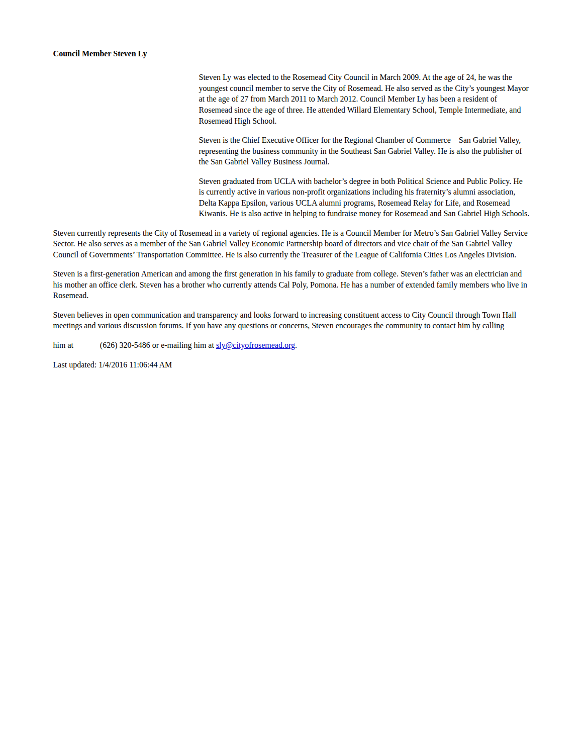Council Member Steven Ly
Steven Ly was elected to the Rosemead City Council in March 2009. At the age of 24, he was the youngest council member to serve the City of Rosemead. He also served as the City’s youngest Mayor at the age of 27 from March 2011 to March 2012. Council Member Ly has been a resident of Rosemead since the age of three. He attended Willard Elementary School, Temple Intermediate, and Rosemead High School.
Steven is the Chief Executive Officer for the Regional Chamber of Commerce – San Gabriel Valley, representing the business community in the Southeast San Gabriel Valley. He is also the publisher of the San Gabriel Valley Business Journal.
Steven graduated from UCLA with bachelor’s degree in both Political Science and Public Policy. He is currently active in various non-profit organizations including his fraternity’s alumni association, Delta Kappa Epsilon, various UCLA alumni programs, Rosemead Relay for Life, and Rosemead Kiwanis. He is also active in helping to fundraise money for Rosemead and San Gabriel High Schools.
Steven currently represents the City of Rosemead in a variety of regional agencies. He is a Council Member for Metro’s San Gabriel Valley Service Sector. He also serves as a member of the San Gabriel Valley Economic Partnership board of directors and vice chair of the San Gabriel Valley Council of Governments’ Transportation Committee. He is also currently the Treasurer of the League of California Cities Los Angeles Division.
Steven is a first-generation American and among the first generation in his family to graduate from college. Steven’s father was an electrician and his mother an office clerk. Steven has a brother who currently attends Cal Poly, Pomona. He has a number of extended family members who live in Rosemead.
Steven believes in open communication and transparency and looks forward to increasing constituent access to City Council through Town Hall meetings and various discussion forums. If you have any questions or concerns, Steven encourages the community to contact him by calling
him at (626) 320-5486 or e-mailing him at sly@cityofrosemead.org.
Last updated: 1/4/2016 11:06:44 AM